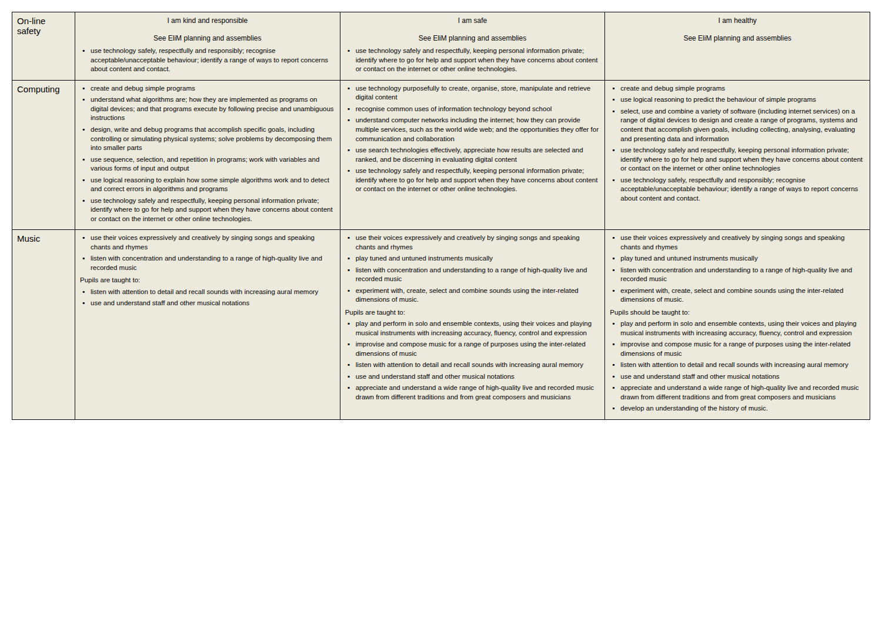| On-line safety | I am kind and responsible See EliM planning and assemblies use technology safely, respectfully and responsibly; recognise acceptable/unacceptable behaviour; identify a range of ways to report concerns about content and contact. | I am safe See EliM planning and assemblies use technology safely and respectfully, keeping personal information private; identify where to go for help and support when they have concerns about content or contact on the internet or other online technologies. | I am healthy See EliM planning and assemblies |
| Computing | create and debug simple programs understand what algorithms are; how they are implemented as programs on digital devices; and that programs execute by following precise and unambiguous instructions design, write and debug programs that accomplish specific goals, including controlling or simulating physical systems; solve problems by decomposing them into smaller parts use sequence, selection, and repetition in programs; work with variables and various forms of input and output use logical reasoning to explain how some simple algorithms work and to detect and correct errors in algorithms and programs use technology safely and respectfully, keeping personal information private; identify where to go for help and support when they have concerns about content or contact on the internet or other online technologies. | use technology purposefully to create, organise, store, manipulate and retrieve digital content recognise common uses of information technology beyond school understand computer networks including the internet; how they can provide multiple services, such as the world wide web; and the opportunities they offer for communication and collaboration use search technologies effectively, appreciate how results are selected and ranked, and be discerning in evaluating digital content use technology safely and respectfully, keeping personal information private; identify where to go for help and support when they have concerns about content or contact on the internet or other online technologies. | create and debug simple programs use logical reasoning to predict the behaviour of simple programs select, use and combine a variety of software (including internet services) on a range of digital devices to design and create a range of programs, systems and content that accomplish given goals, including collecting, analysing, evaluating and presenting data and information use technology safely and respectfully, keeping personal information private; identify where to go for help and support when they have concerns about content or contact on the internet or other online technologies use technology safely, respectfully and responsibly; recognise acceptable/unacceptable behaviour; identify a range of ways to report concerns about content and contact. |
| Music | use their voices expressively and creatively by singing songs and speaking chants and rhymes listen with concentration and understanding to a range of high-quality live and recorded music Pupils are taught to: listen with attention to detail and recall sounds with increasing aural memory use and understand staff and other musical notations | use their voices expressively and creatively by singing songs and speaking chants and rhymes play tuned and untuned instruments musically listen with concentration and understanding to a range of high-quality live and recorded music experiment with, create, select and combine sounds using the inter-related dimensions of music. Pupils are taught to: play and perform in solo and ensemble contexts, using their voices and playing musical instruments with increasing accuracy, fluency, control and expression improvise and compose music for a range of purposes using the inter-related dimensions of music listen with attention to detail and recall sounds with increasing aural memory use and understand staff and other musical notations appreciate and understand a wide range of high-quality live and recorded music drawn from different traditions and from great composers and musicians | use their voices expressively and creatively by singing songs and speaking chants and rhymes play tuned and untuned instruments musically listen with concentration and understanding to a range of high-quality live and recorded music experiment with, create, select and combine sounds using the inter-related dimensions of music. Pupils should be taught to: play and perform in solo and ensemble contexts, using their voices and playing musical instruments with increasing accuracy, fluency, control and expression improvise and compose music for a range of purposes using the inter-related dimensions of music listen with attention to detail and recall sounds with increasing aural memory use and understand staff and other musical notations appreciate and understand a wide range of high-quality live and recorded music drawn from different traditions and from great composers and musicians develop an understanding of the history of music. |